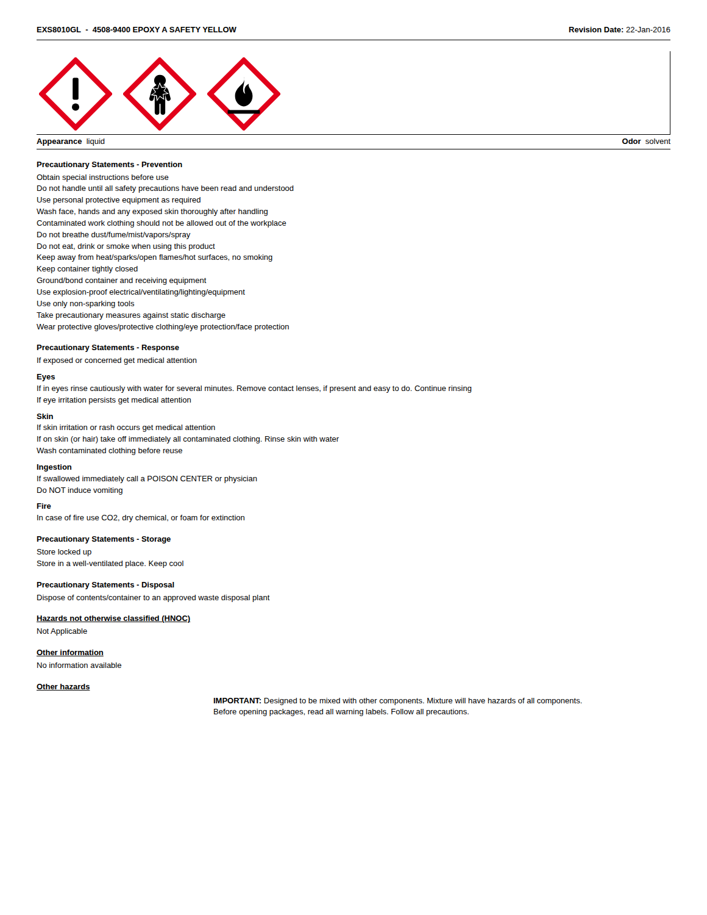EXS8010GL - 4508-9400 EPOXY A SAFETY YELLOW
Revision Date: 22-Jan-2016
Appearance liquid
Odor solvent
Precautionary Statements - Prevention
Obtain special instructions before use
Do not handle until all safety precautions have been read and understood
Use personal protective equipment as required
Wash face, hands and any exposed skin thoroughly after handling
Contaminated work clothing should not be allowed out of the workplace
Do not breathe dust/fume/mist/vapors/spray
Do not eat, drink or smoke when using this product
Keep away from heat/sparks/open flames/hot surfaces, no smoking
Keep container tightly closed
Ground/bond container and receiving equipment
Use explosion-proof electrical/ventilating/lighting/equipment
Use only non-sparking tools
Take precautionary measures against static discharge
Wear protective gloves/protective clothing/eye protection/face protection
Precautionary Statements - Response
If exposed or concerned get medical attention
Eyes
If in eyes rinse cautiously with water for several minutes. Remove contact lenses, if present and easy to do. Continue rinsing
If eye irritation persists get medical attention
Skin
If skin irritation or rash occurs get medical attention
If on skin (or hair) take off immediately all contaminated clothing. Rinse skin with water
Wash contaminated clothing before reuse
Ingestion
If swallowed immediately call a POISON CENTER or physician
Do NOT induce vomiting
Fire
In case of fire use CO2, dry chemical, or foam for extinction
Precautionary Statements - Storage
Store locked up
Store in a well-ventilated place. Keep cool
Precautionary Statements - Disposal
Dispose of contents/container to an approved waste disposal plant
Hazards not otherwise classified (HNOC)
Not Applicable
Other information
No information available
Other hazards
IMPORTANT: Designed to be mixed with other components. Mixture will have hazards of all components. Before opening packages, read all warning labels. Follow all precautions.